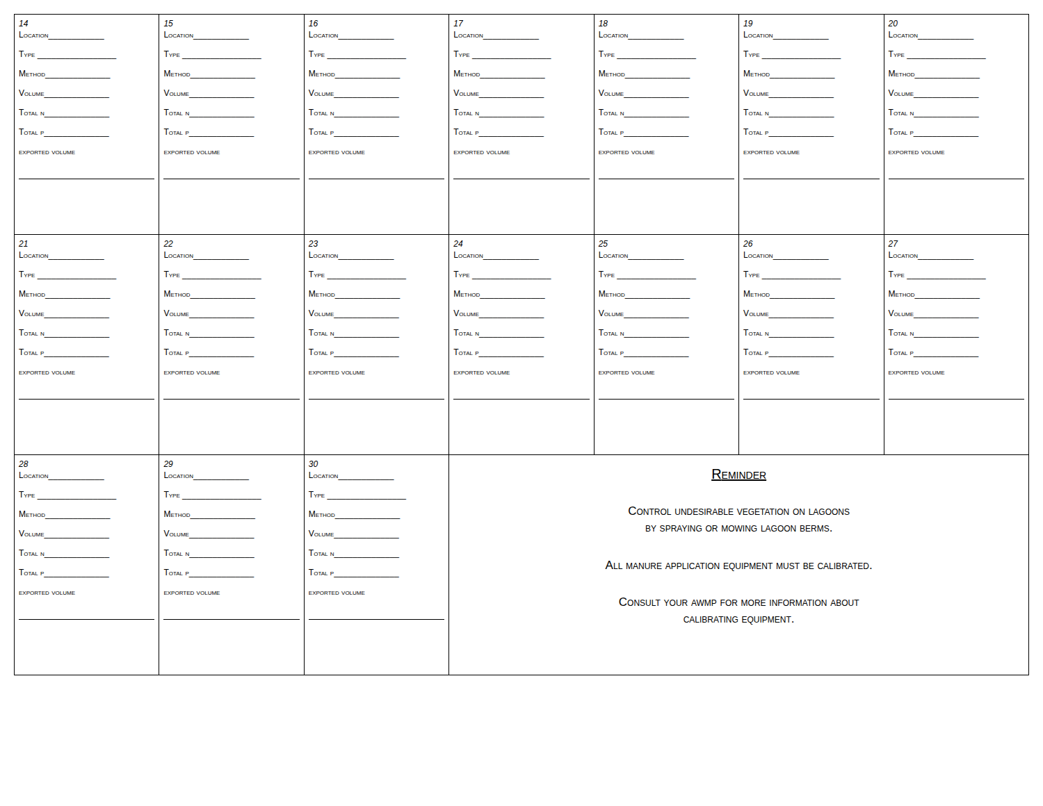| 14 Location____________ Type _________________ Method______________ Volume______________ Total N______________ Total P______________ Exported volume | 15 Location____________ Type _________________ Method______________ Volume______________ Total N______________ Total P______________ Exported volume | 16 Location____________ Type _________________ Method______________ Volume______________ Total N______________ Total P______________ Exported volume | 17 Location____________ Type _________________ Method______________ Volume______________ Total N______________ Total P______________ Exported volume | 18 Location____________ Type _________________ Method______________ Volume______________ Total N______________ Total P______________ Exported volume | 19 Location____________ Type _________________ Method______________ Volume______________ Total N______________ Total P______________ Exported volume | 20 Location____________ Type _________________ Method______________ Volume______________ Total N______________ Total P______________ Exported volume |
| 21 Location____________ Type _________________ Method______________ Volume______________ Total N______________ Total P______________ Exported volume | 22 Location____________ Type _________________ Method______________ Volume______________ Total N______________ Total P______________ Exported volume | 23 Location____________ Type _________________ Method______________ Volume______________ Total N______________ Total P______________ Exported volume | 24 Location____________ Type _________________ Method______________ Volume______________ Total N______________ Total P______________ Exported volume | 25 Location____________ Type _________________ Method______________ Volume______________ Total N______________ Total P______________ Exported volume | 26 Location____________ Type _________________ Method______________ Volume______________ Total N______________ Total P______________ Exported volume | 27 Location____________ Type _________________ Method______________ Volume______________ Total N______________ Total P______________ Exported volume |
| 28 Location____________ Type _________________ Method______________ Volume______________ Total N______________ Total P______________ Exported volume | 29 Location____________ Type _________________ Method______________ Volume______________ Total N______________ Total P______________ Exported volume | 30 Location____________ Type _________________ Method______________ Volume______________ Total N______________ Total P______________ Exported volume | Reminder Control undesirable vegetation on lagoons by spraying or mowing lagoon berms. All manure application equipment must be calibrated. Consult your AWMP for more information about calibrating equipment. |